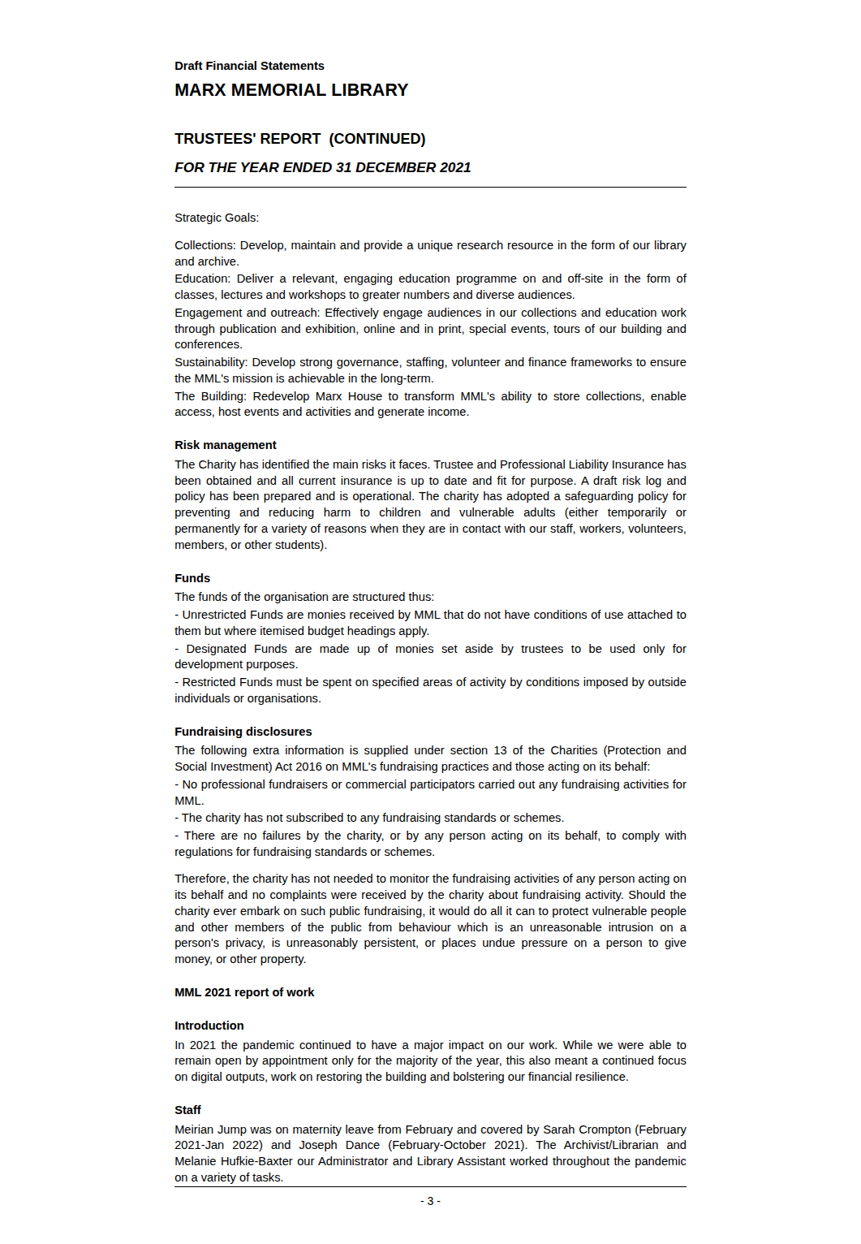Draft Financial Statements
MARX MEMORIAL LIBRARY
TRUSTEES' REPORT (CONTINUED)
FOR THE YEAR ENDED 31 DECEMBER 2021
Strategic Goals:
Collections: Develop, maintain and provide a unique research resource in the form of our library and archive.
Education: Deliver a relevant, engaging education programme on and off-site in the form of classes, lectures and workshops to greater numbers and diverse audiences.
Engagement and outreach: Effectively engage audiences in our collections and education work through publication and exhibition, online and in print, special events, tours of our building and conferences.
Sustainability: Develop strong governance, staffing, volunteer and finance frameworks to ensure the MML's mission is achievable in the long-term.
The Building: Redevelop Marx House to transform MML's ability to store collections, enable access, host events and activities and generate income.
Risk management
The Charity has identified the main risks it faces. Trustee and Professional Liability Insurance has been obtained and all current insurance is up to date and fit for purpose. A draft risk log and policy has been prepared and is operational. The charity has adopted a safeguarding policy for preventing and reducing harm to children and vulnerable adults (either temporarily or permanently for a variety of reasons when they are in contact with our staff, workers, volunteers, members, or other students).
Funds
The funds of the organisation are structured thus:
- Unrestricted Funds are monies received by MML that do not have conditions of use attached to them but where itemised budget headings apply.
- Designated Funds are made up of monies set aside by trustees to be used only for development purposes.
- Restricted Funds must be spent on specified areas of activity by conditions imposed by outside individuals or organisations.
Fundraising disclosures
The following extra information is supplied under section 13 of the Charities (Protection and Social Investment) Act 2016 on MML's fundraising practices and those acting on its behalf:
- No professional fundraisers or commercial participators carried out any fundraising activities for MML.
- The charity has not subscribed to any fundraising standards or schemes.
- There are no failures by the charity, or by any person acting on its behalf, to comply with regulations for fundraising standards or schemes.
Therefore, the charity has not needed to monitor the fundraising activities of any person acting on its behalf and no complaints were received by the charity about fundraising activity. Should the charity ever embark on such public fundraising, it would do all it can to protect vulnerable people and other members of the public from behaviour which is an unreasonable intrusion on a person's privacy, is unreasonably persistent, or places undue pressure on a person to give money, or other property.
MML 2021 report of work
Introduction
In 2021 the pandemic continued to have a major impact on our work. While we were able to remain open by appointment only for the majority of the year, this also meant a continued focus on digital outputs, work on restoring the building and bolstering our financial resilience.
Staff
Meirian Jump was on maternity leave from February and covered by Sarah Crompton (February 2021-Jan 2022) and Joseph Dance (February-October 2021). The Archivist/Librarian and Melanie Hufkie-Baxter our Administrator and Library Assistant worked throughout the pandemic on a variety of tasks.
- 3 -